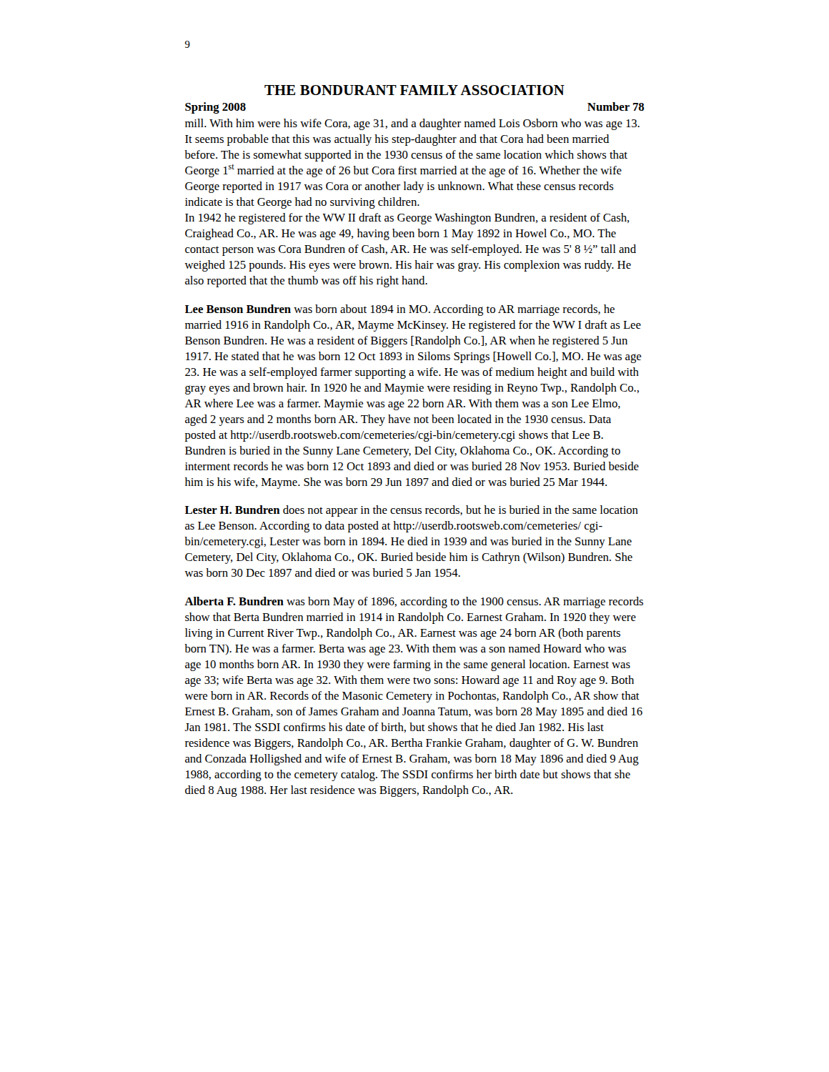9
THE BONDURANT FAMILY ASSOCIATION
Spring 2008 Number 78
mill. With him were his wife Cora, age 31, and a daughter named Lois Osborn who was age 13. It seems probable that this was actually his step-daughter and that Cora had been married before. The is somewhat supported in the 1930 census of the same location which shows that George 1st married at the age of 26 but Cora first married at the age of 16. Whether the wife George reported in 1917 was Cora or another lady is unknown. What these census records indicate is that George had no surviving children.
In 1942 he registered for the WW II draft as George Washington Bundren, a resident of Cash, Craighead Co., AR. He was age 49, having been born 1 May 1892 in Howel Co., MO. The contact person was Cora Bundren of Cash, AR. He was self-employed. He was 5' 8 ½” tall and weighed 125 pounds. His eyes were brown. His hair was gray. His complexion was ruddy. He also reported that the thumb was off his right hand.
Lee Benson Bundren was born about 1894 in MO. According to AR marriage records, he married 1916 in Randolph Co., AR, Mayme McKinsey. He registered for the WW I draft as Lee Benson Bundren. He was a resident of Biggers [Randolph Co.], AR when he registered 5 Jun 1917. He stated that he was born 12 Oct 1893 in Siloms Springs [Howell Co.], MO. He was age 23. He was a self-employed farmer supporting a wife. He was of medium height and build with gray eyes and brown hair. In 1920 he and Maymie were residing in Reyno Twp., Randolph Co., AR where Lee was a farmer. Maymie was age 22 born AR. With them was a son Lee Elmo, aged 2 years and 2 months born AR. They have not been located in the 1930 census. Data posted at http://userdb.rootsweb.com/cemeteries/cgi-bin/cemetery.cgi shows that Lee B. Bundren is buried in the Sunny Lane Cemetery, Del City, Oklahoma Co., OK. According to interment records he was born 12 Oct 1893 and died or was buried 28 Nov 1953. Buried beside him is his wife, Mayme. She was born 29 Jun 1897 and died or was buried 25 Mar 1944.
Lester H. Bundren does not appear in the census records, but he is buried in the same location as Lee Benson. According to data posted at http://userdb.rootsweb.com/cemeteries/ cgi-bin/cemetery.cgi, Lester was born in 1894. He died in 1939 and was buried in the Sunny Lane Cemetery, Del City, Oklahoma Co., OK. Buried beside him is Cathryn (Wilson) Bundren. She was born 30 Dec 1897 and died or was buried 5 Jan 1954.
Alberta F. Bundren was born May of 1896, according to the 1900 census. AR marriage records show that Berta Bundren married in 1914 in Randolph Co. Earnest Graham. In 1920 they were living in Current River Twp., Randolph Co., AR. Earnest was age 24 born AR (both parents born TN). He was a farmer. Berta was age 23. With them was a son named Howard who was age 10 months born AR. In 1930 they were farming in the same general location. Earnest was age 33; wife Berta was age 32. With them were two sons: Howard age 11 and Roy age 9. Both were born in AR. Records of the Masonic Cemetery in Pochontas, Randolph Co., AR show that Ernest B. Graham, son of James Graham and Joanna Tatum, was born 28 May 1895 and died 16 Jan 1981. The SSDI confirms his date of birth, but shows that he died Jan 1982. His last residence was Biggers, Randolph Co., AR. Bertha Frankie Graham, daughter of G. W. Bundren and Conzada Holligshed and wife of Ernest B. Graham, was born 18 May 1896 and died 9 Aug 1988, according to the cemetery catalog. The SSDI confirms her birth date but shows that she died 8 Aug 1988. Her last residence was Biggers, Randolph Co., AR.